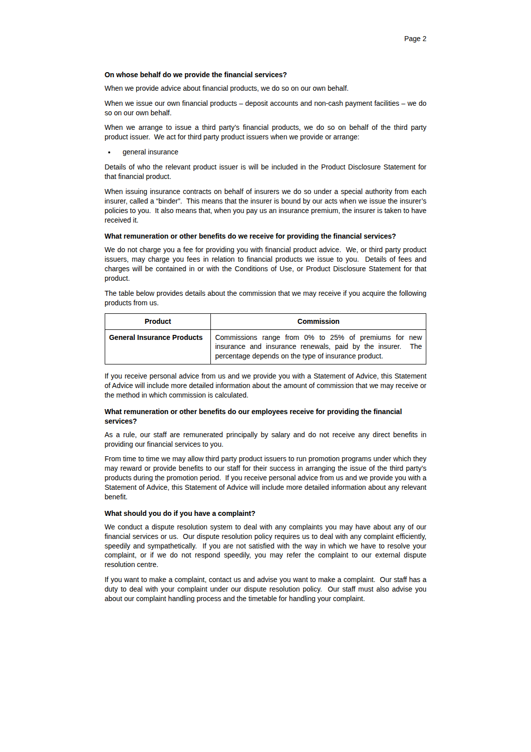Page 2
On whose behalf do we provide the financial services?
When we provide advice about financial products, we do so on our own behalf.
When we issue our own financial products – deposit accounts and non-cash payment facilities – we do so on our own behalf.
When we arrange to issue a third party’s financial products, we do so on behalf of the third party product issuer. We act for third party product issuers when we provide or arrange:
general insurance
Details of who the relevant product issuer is will be included in the Product Disclosure Statement for that financial product.
When issuing insurance contracts on behalf of insurers we do so under a special authority from each insurer, called a “binder”. This means that the insurer is bound by our acts when we issue the insurer’s policies to you. It also means that, when you pay us an insurance premium, the insurer is taken to have received it.
What remuneration or other benefits do we receive for providing the financial services?
We do not charge you a fee for providing you with financial product advice. We, or third party product issuers, may charge you fees in relation to financial products we issue to you. Details of fees and charges will be contained in or with the Conditions of Use, or Product Disclosure Statement for that product.
The table below provides details about the commission that we may receive if you acquire the following products from us.
| Product | Commission |
| --- | --- |
| General Insurance Products | Commissions range from 0% to 25% of premiums for new insurance and insurance renewals, paid by the insurer. The percentage depends on the type of insurance product. |
If you receive personal advice from us and we provide you with a Statement of Advice, this Statement of Advice will include more detailed information about the amount of commission that we may receive or the method in which commission is calculated.
What remuneration or other benefits do our employees receive for providing the financial services?
As a rule, our staff are remunerated principally by salary and do not receive any direct benefits in providing our financial services to you.
From time to time we may allow third party product issuers to run promotion programs under which they may reward or provide benefits to our staff for their success in arranging the issue of the third party’s products during the promotion period. If you receive personal advice from us and we provide you with a Statement of Advice, this Statement of Advice will include more detailed information about any relevant benefit.
What should you do if you have a complaint?
We conduct a dispute resolution system to deal with any complaints you may have about any of our financial services or us. Our dispute resolution policy requires us to deal with any complaint efficiently, speedily and sympathetically. If you are not satisfied with the way in which we have to resolve your complaint, or if we do not respond speedily, you may refer the complaint to our external dispute resolution centre.
If you want to make a complaint, contact us and advise you want to make a complaint. Our staff has a duty to deal with your complaint under our dispute resolution policy. Our staff must also advise you about our complaint handling process and the timetable for handling your complaint.